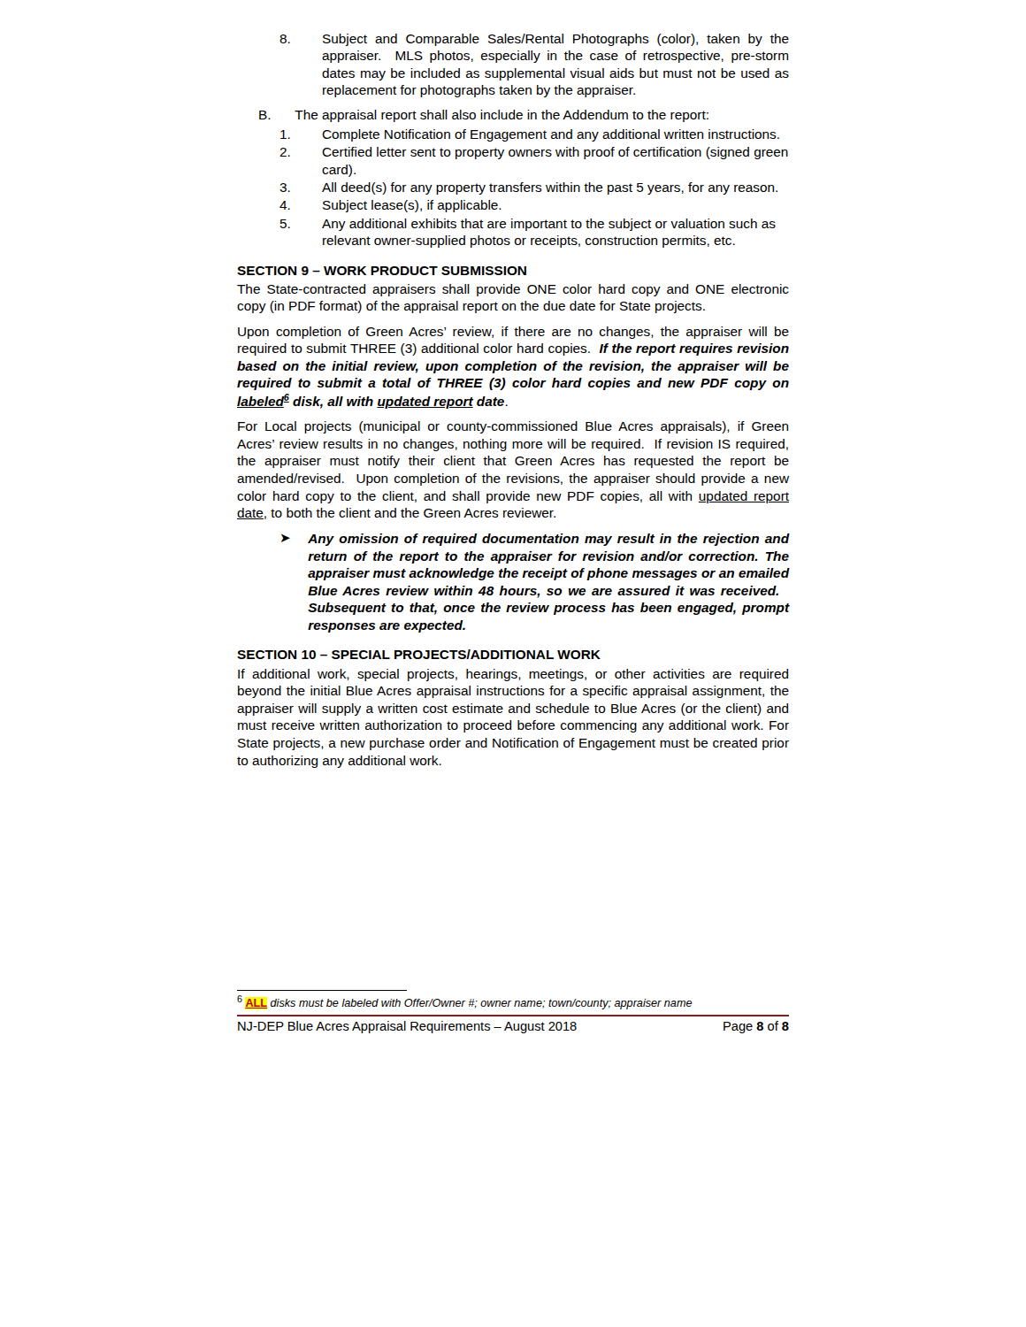8. Subject and Comparable Sales/Rental Photographs (color), taken by the appraiser. MLS photos, especially in the case of retrospective, pre-storm dates may be included as supplemental visual aids but must not be used as replacement for photographs taken by the appraiser.
B. The appraisal report shall also include in the Addendum to the report:
1. Complete Notification of Engagement and any additional written instructions.
2. Certified letter sent to property owners with proof of certification (signed green card).
3. All deed(s) for any property transfers within the past 5 years, for any reason.
4. Subject lease(s), if applicable.
5. Any additional exhibits that are important to the subject or valuation such as relevant owner-supplied photos or receipts, construction permits, etc.
SECTION 9 – WORK PRODUCT SUBMISSION
The State-contracted appraisers shall provide ONE color hard copy and ONE electronic copy (in PDF format) of the appraisal report on the due date for State projects.
Upon completion of Green Acres’ review, if there are no changes, the appraiser will be required to submit THREE (3) additional color hard copies. If the report requires revision based on the initial review, upon completion of the revision, the appraiser will be required to submit a total of THREE (3) color hard copies and new PDF copy on labeled6 disk, all with updated report date.
For Local projects (municipal or county-commissioned Blue Acres appraisals), if Green Acres’ review results in no changes, nothing more will be required. If revision IS required, the appraiser must notify their client that Green Acres has requested the report be amended/revised. Upon completion of the revisions, the appraiser should provide a new color hard copy to the client, and shall provide new PDF copies, all with updated report date, to both the client and the Green Acres reviewer.
➤ Any omission of required documentation may result in the rejection and return of the report to the appraiser for revision and/or correction. The appraiser must acknowledge the receipt of phone messages or an emailed Blue Acres review within 48 hours, so we are assured it was received. Subsequent to that, once the review process has been engaged, prompt responses are expected.
SECTION 10 – SPECIAL PROJECTS/ADDITIONAL WORK
If additional work, special projects, hearings, meetings, or other activities are required beyond the initial Blue Acres appraisal instructions for a specific appraisal assignment, the appraiser will supply a written cost estimate and schedule to Blue Acres (or the client) and must receive written authorization to proceed before commencing any additional work. For State projects, a new purchase order and Notification of Engagement must be created prior to authorizing any additional work.
6 ALL disks must be labeled with Offer/Owner #; owner name; town/county; appraiser name
NJ-DEP Blue Acres Appraisal Requirements – August 2018 Page 8 of 8